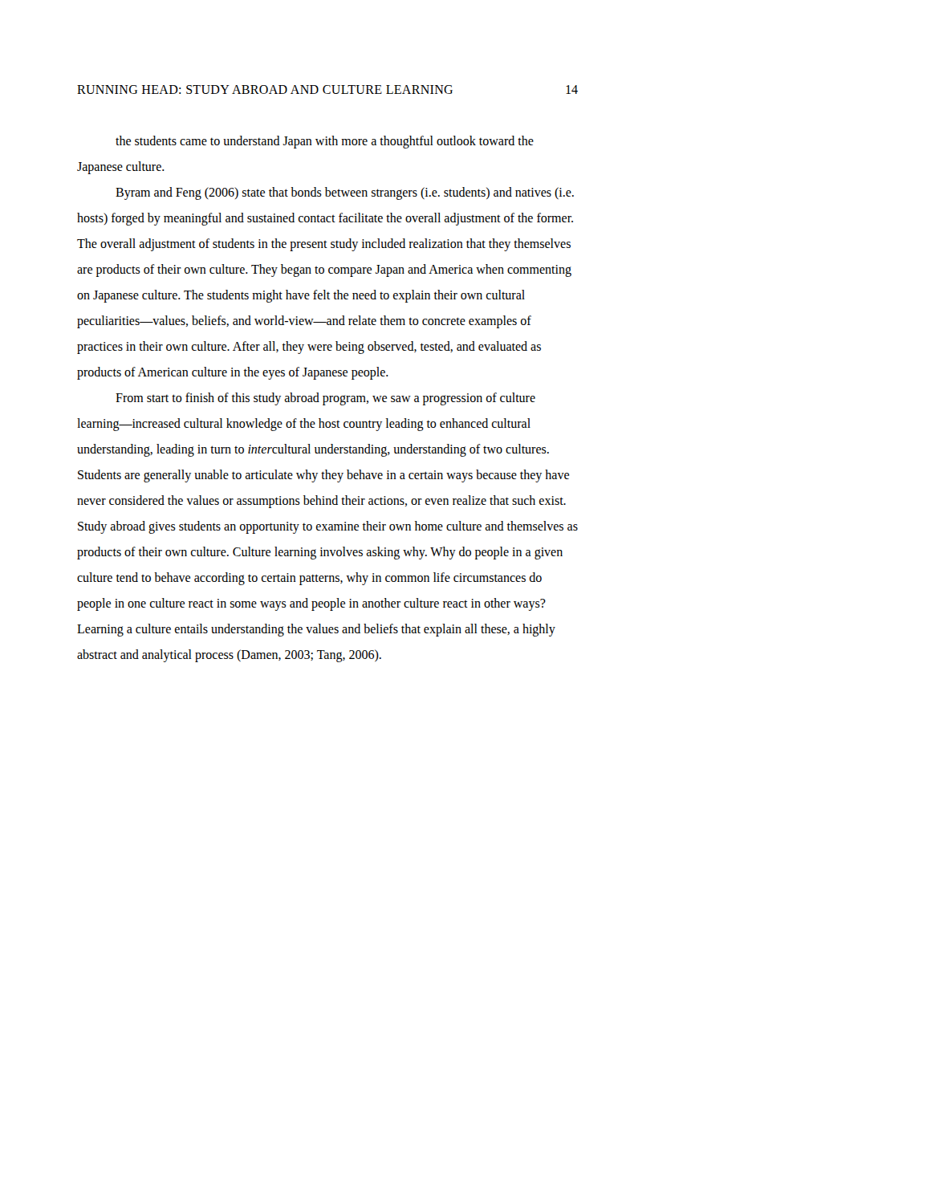Running Head: Study Abroad and Culture Learning 14
the students came to understand Japan with more a thoughtful outlook toward the Japanese culture.
Byram and Feng (2006) state that bonds between strangers (i.e. students) and natives (i.e. hosts) forged by meaningful and sustained contact facilitate the overall adjustment of the former. The overall adjustment of students in the present study included realization that they themselves are products of their own culture. They began to compare Japan and America when commenting on Japanese culture. The students might have felt the need to explain their own cultural peculiarities—values, beliefs, and world-view—and relate them to concrete examples of practices in their own culture. After all, they were being observed, tested, and evaluated as products of American culture in the eyes of Japanese people.
From start to finish of this study abroad program, we saw a progression of culture learning—increased cultural knowledge of the host country leading to enhanced cultural understanding, leading in turn to intercultural understanding, understanding of two cultures. Students are generally unable to articulate why they behave in a certain ways because they have never considered the values or assumptions behind their actions, or even realize that such exist. Study abroad gives students an opportunity to examine their own home culture and themselves as products of their own culture. Culture learning involves asking why. Why do people in a given culture tend to behave according to certain patterns, why in common life circumstances do people in one culture react in some ways and people in another culture react in other ways? Learning a culture entails understanding the values and beliefs that explain all these, a highly abstract and analytical process (Damen, 2003; Tang, 2006).